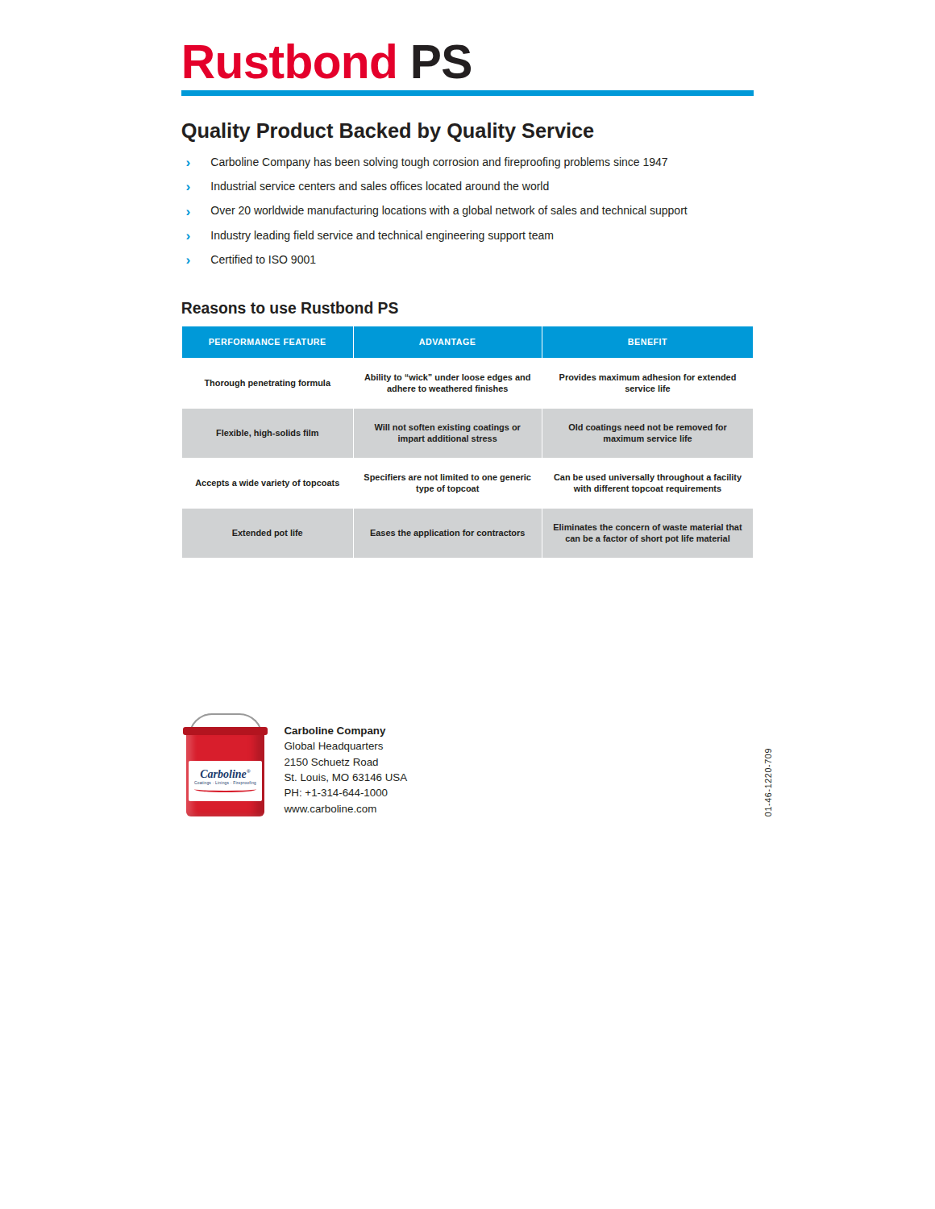Rustbond PS
Quality Product Backed by Quality Service
Carboline Company has been solving tough corrosion and fireproofing problems since 1947
Industrial service centers and sales offices located around the world
Over 20 worldwide manufacturing locations with a global network of sales and technical support
Industry leading field service and technical engineering support team
Certified to ISO 9001
Reasons to use Rustbond PS
| PERFORMANCE FEATURE | ADVANTAGE | BENEFIT |
| --- | --- | --- |
| Thorough penetrating formula | Ability to “wick” under loose edges and adhere to weathered finishes | Provides maximum adhesion for extended service life |
| Flexible, high-solids film | Will not soften existing coatings or impart additional stress | Old coatings need not be removed for maximum service life |
| Accepts a wide variety of topcoats | Specifiers are not limited to one generic type of topcoat | Can be used universally throughout a facility with different topcoat requirements |
| Extended pot life | Eases the application for contractors | Eliminates the concern of waste material that can be a factor of short pot life material |
Carboline®
Coatings · Linings · Fireproofing
Carboline Company
Global Headquarters
2150 Schuetz Road
St. Louis, MO 63146 USA
PH: +1-314-644-1000
www.carboline.com
01-46-1220-709